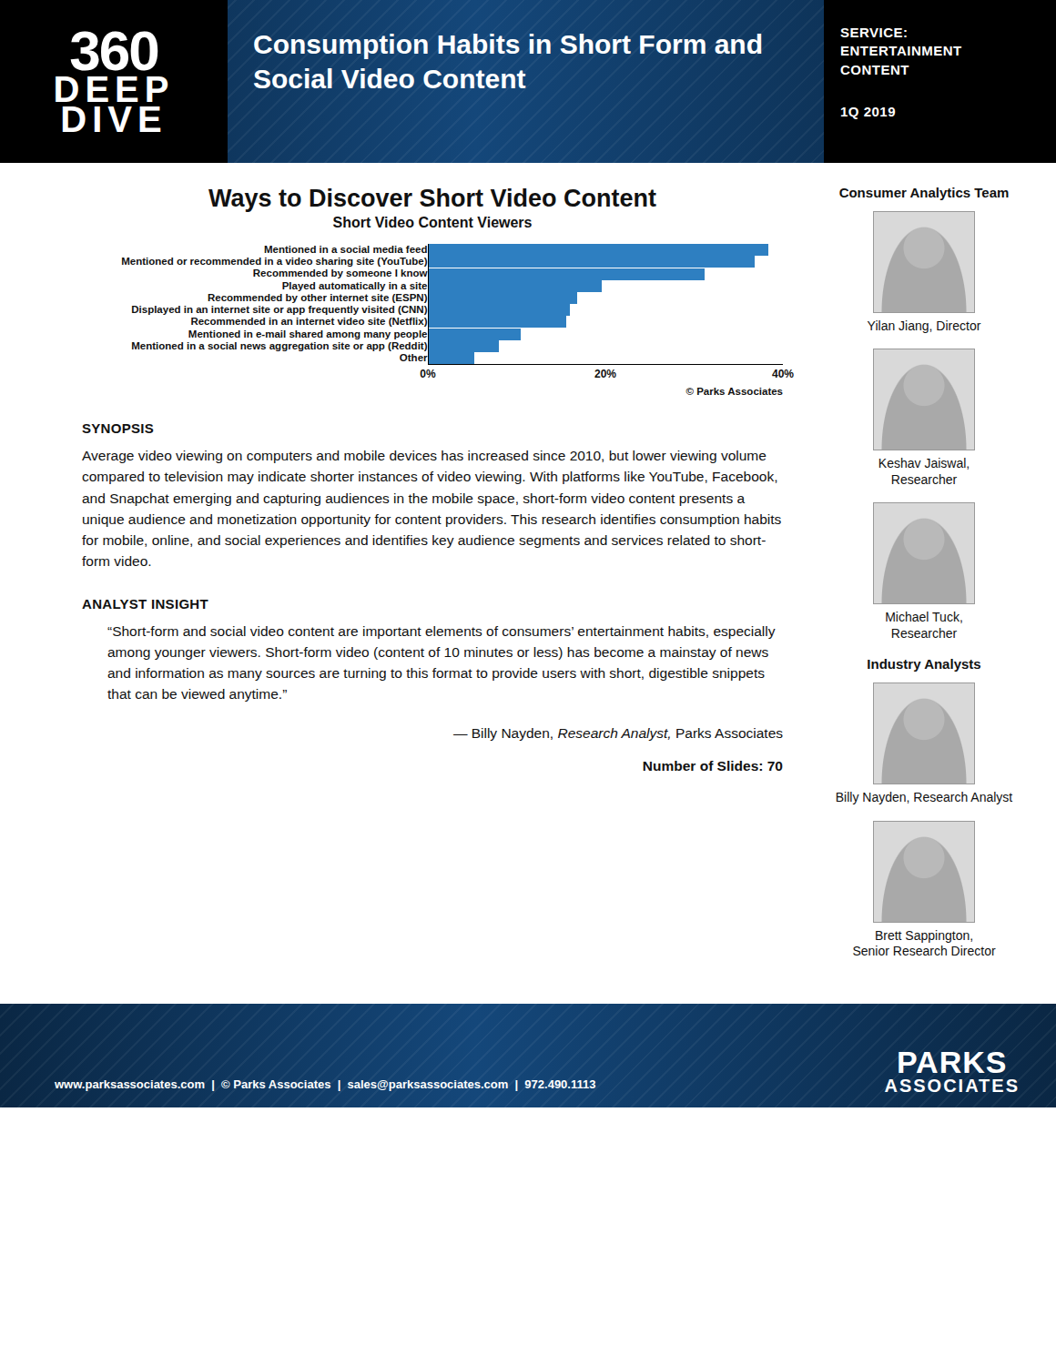360
DEEP
DIVE
Consumption Habits in Short Form and Social Video Content
SERVICE:
ENTERTAINMENT
CONTENT
1Q 2019
Ways to Discover Short Video Content
Short Video Content Viewers
| Mentioned in a social media feed | |
| Mentioned or recommended in a video sharing site (YouTube) | |
| Recommended by someone I know | |
| Played automatically in a site | |
| Recommended by other internet site (ESPN) | |
| Displayed in an internet site or app frequently visited (CNN) | |
| Recommended in an internet video site (Netflix) | |
| Mentioned in e-mail shared among many people | |
| Mentioned in a social news aggregation site or app (Reddit) | |
| Other | |
0% 20% 40%
© Parks Associates
SYNOPSIS
Average video viewing on computers and mobile devices has increased since 2010, but lower viewing volume compared to television may indicate shorter instances of video viewing. With platforms like YouTube, Facebook, and Snapchat emerging and capturing audiences in the mobile space, short-form video content presents a unique audience and monetization opportunity for content providers. This research identifies consumption habits for mobile, online, and social experiences and identifies key audience segments and services related to short-form video.
ANALYST INSIGHT
“Short-form and social video content are important elements of consumers’ entertainment habits, especially among younger viewers. Short-form video (content of 10 minutes or less) has become a mainstay of news and information as many sources are turning to this format to provide users with short, digestible snippets that can be viewed anytime.”
— Billy Nayden, Research Analyst, Parks Associates
Number of Slides: 70
Consumer Analytics Team
Yilan Jiang, Director
Keshav Jaiswal,
Researcher
Michael Tuck,
Researcher
Industry Analysts
Billy Nayden, Research Analyst
Brett Sappington,
Senior Research Director
www.parksassociates.com | © Parks Associates | sales@parksassociates.com | 972.490.1113
PARKS
ASSOCIATES